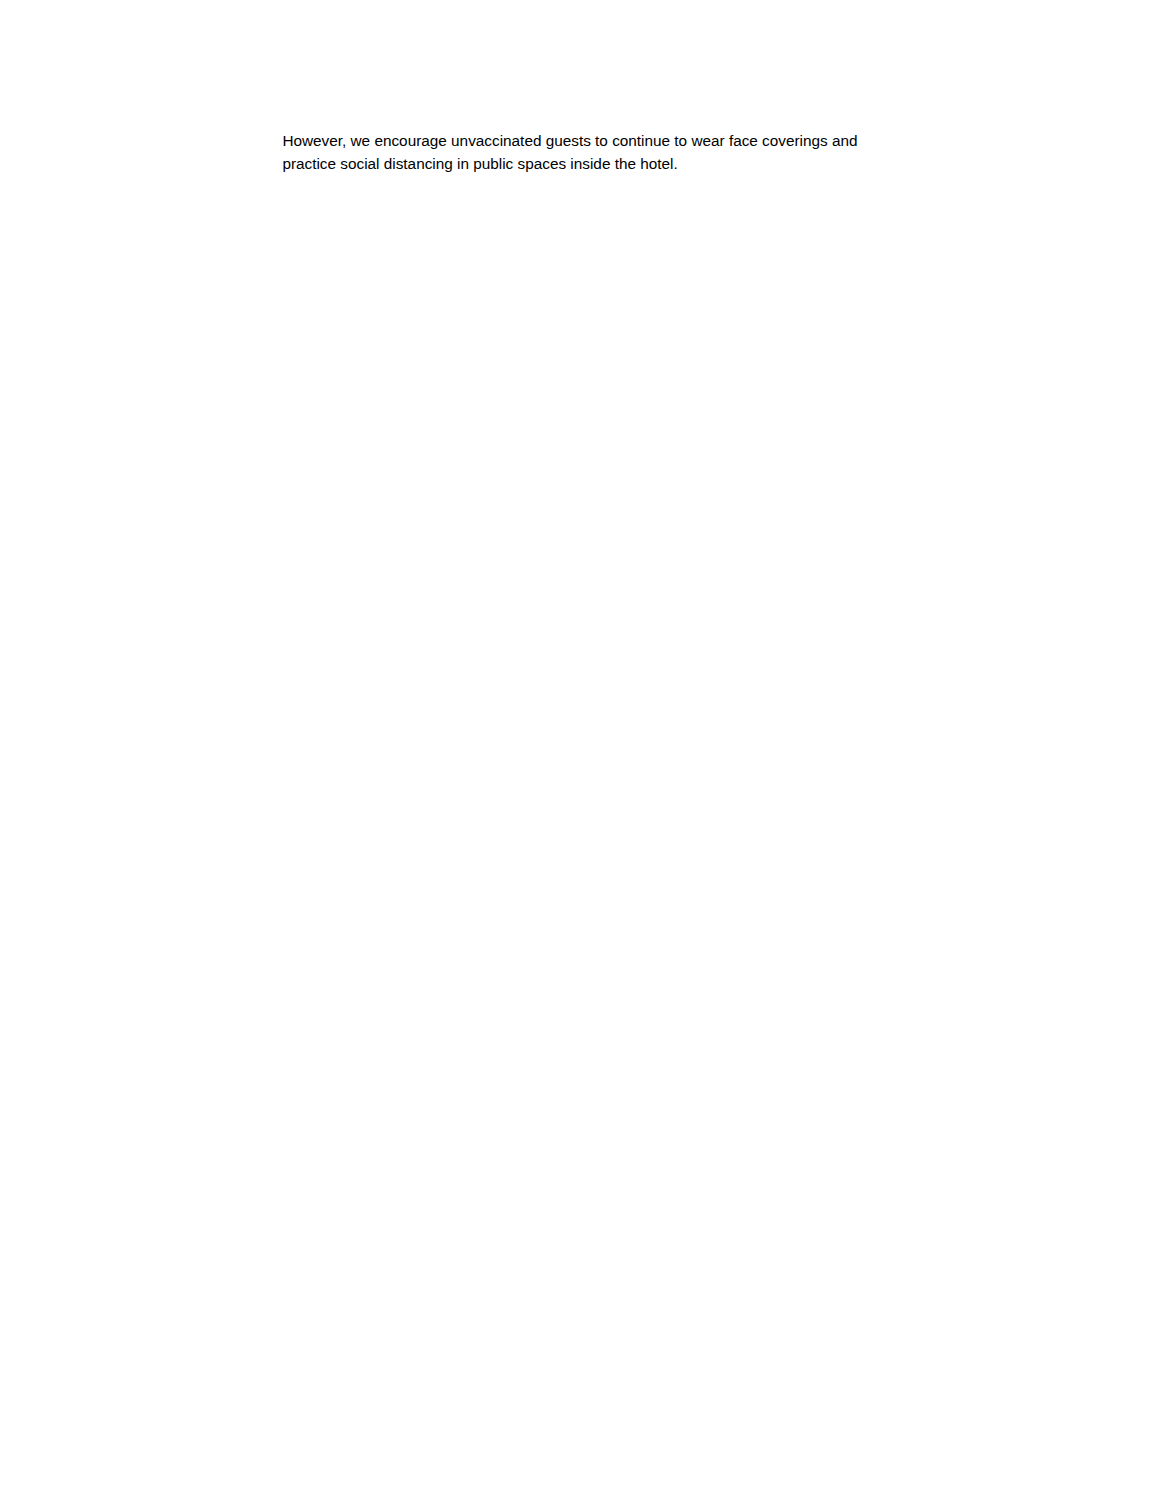However, we encourage unvaccinated guests to continue to wear face coverings and practice social distancing in public spaces inside the hotel.